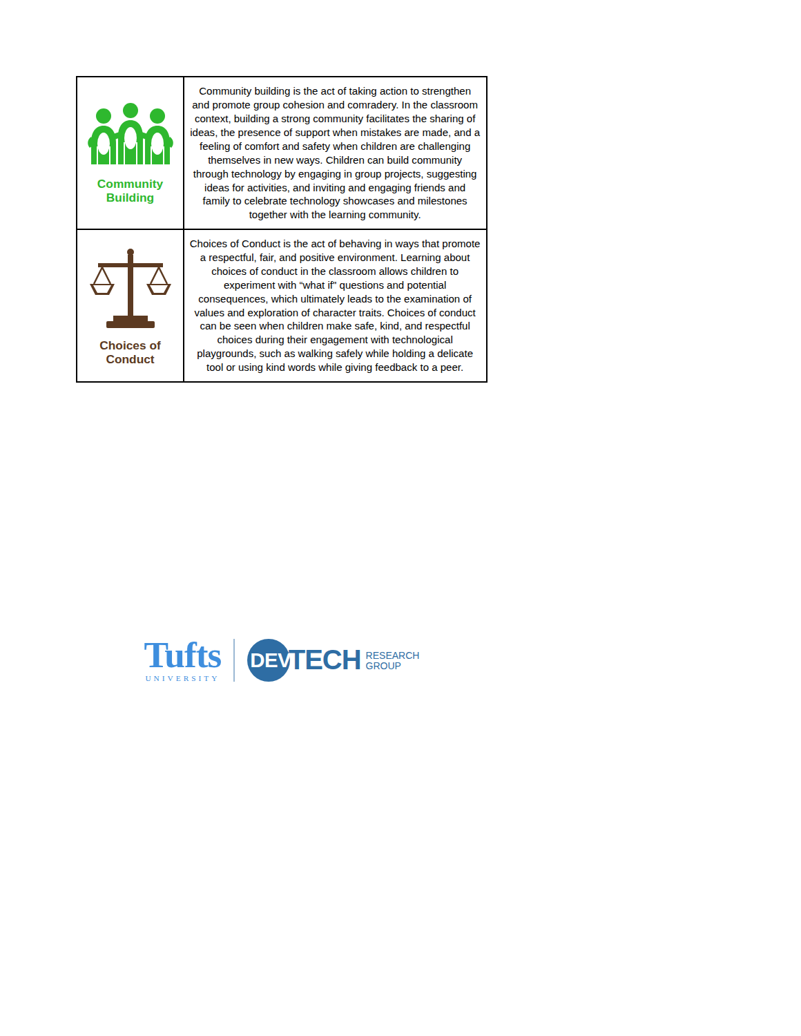| Community Building | Community building is the act of taking action to strengthen and promote group cohesion and comradery. In the classroom context, building a strong community facilitates the sharing of ideas, the presence of support when mistakes are made, and a feeling of comfort and safety when children are challenging themselves in new ways. Children can build community through technology by engaging in group projects, suggesting ideas for activities, and inviting and engaging friends and family to celebrate technology showcases and milestones together with the learning community. |
| Choices of Conduct | Choices of Conduct is the act of behaving in ways that promote a respectful, fair, and positive environment. Learning about choices of conduct in the classroom allows children to experiment with “what if" questions and potential consequences, which ultimately leads to the examination of values and exploration of character traits. Choices of conduct can be seen when children make safe, kind, and respectful choices during their engagement with technological playgrounds, such as walking safely while holding a delicate tool or using kind words while giving feedback to a peer. |
Tufts
UNIVERSITY
DEV
TECH
RESEARCH GROUP